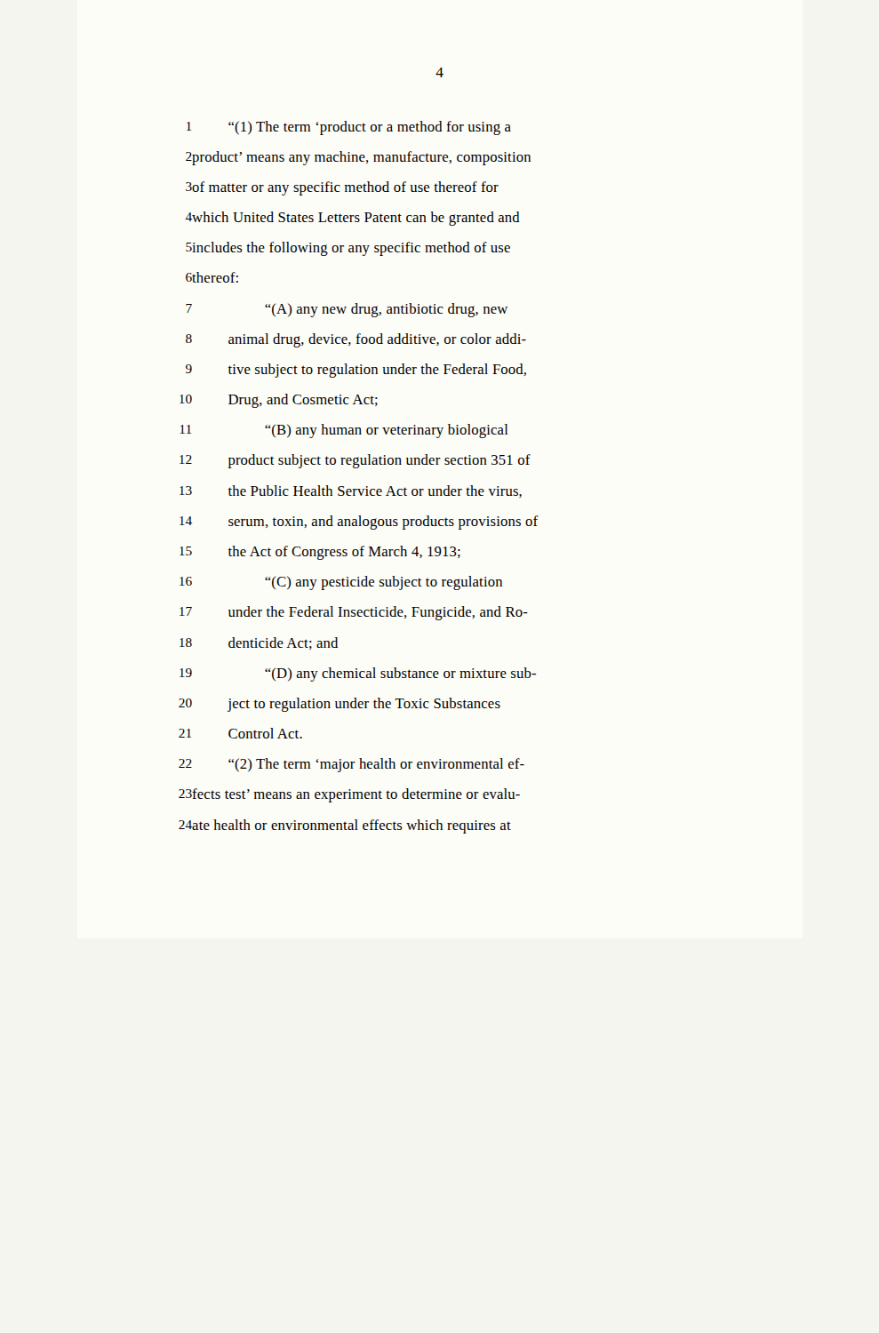4
| 1 | “(1) The term ‘product or a method for using a |
| 2 | product’ means any machine, manufacture, composition |
| 3 | of matter or any specific method of use thereof for |
| 4 | which United States Letters Patent can be granted and |
| 5 | includes the following or any specific method of use |
| 6 | thereof: |
| 7 | “(A) any new drug, antibiotic drug, new |
| 8 | animal drug, device, food additive, or color addi- |
| 9 | tive subject to regulation under the Federal Food, |
| 10 | Drug, and Cosmetic Act; |
| 11 | “(B) any human or veterinary biological |
| 12 | product subject to regulation under section 351 of |
| 13 | the Public Health Service Act or under the virus, |
| 14 | serum, toxin, and analogous products provisions of |
| 15 | the Act of Congress of March 4, 1913; |
| 16 | “(C) any pesticide subject to regulation |
| 17 | under the Federal Insecticide, Fungicide, and Ro- |
| 18 | denticide Act; and |
| 19 | “(D) any chemical substance or mixture sub- |
| 20 | ject to regulation under the Toxic Substances |
| 21 | Control Act. |
| 22 | “(2) The term ‘major health or environmental ef- |
| 23 | fects test’ means an experiment to determine or evalu- |
| 24 | ate health or environmental effects which requires at |